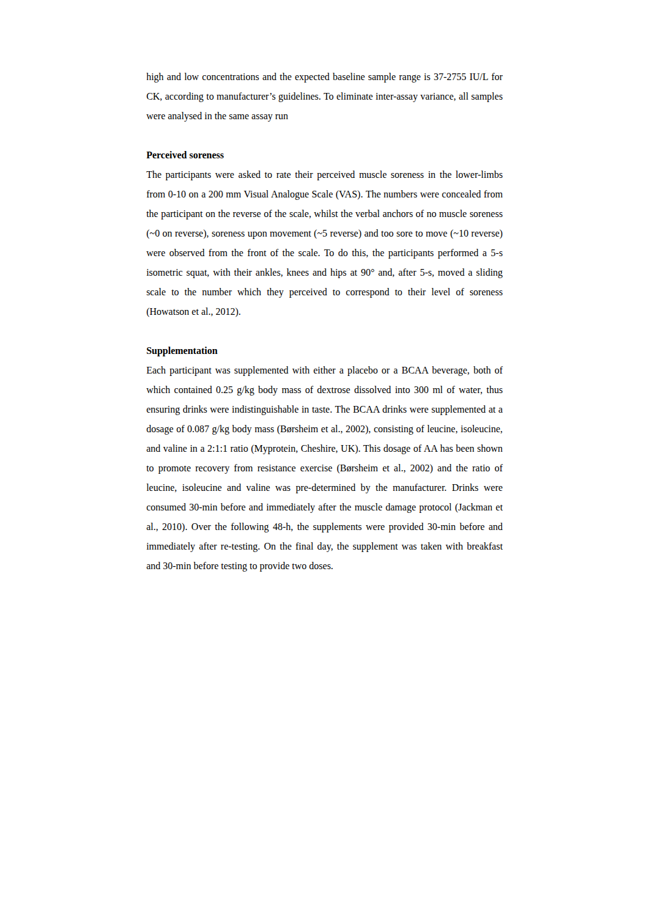high and low concentrations and the expected baseline sample range is 37-2755 IU/L for CK, according to manufacturer’s guidelines. To eliminate inter-assay variance, all samples were analysed in the same assay run
Perceived soreness
The participants were asked to rate their perceived muscle soreness in the lower-limbs from 0-10 on a 200 mm Visual Analogue Scale (VAS). The numbers were concealed from the participant on the reverse of the scale, whilst the verbal anchors of no muscle soreness (~0 on reverse), soreness upon movement (~5 reverse) and too sore to move (~10 reverse) were observed from the front of the scale. To do this, the participants performed a 5-s isometric squat, with their ankles, knees and hips at 90° and, after 5-s, moved a sliding scale to the number which they perceived to correspond to their level of soreness (Howatson et al., 2012).
Supplementation
Each participant was supplemented with either a placebo or a BCAA beverage, both of which contained 0.25 g/kg body mass of dextrose dissolved into 300 ml of water, thus ensuring drinks were indistinguishable in taste. The BCAA drinks were supplemented at a dosage of 0.087 g/kg body mass (Børsheim et al., 2002), consisting of leucine, isoleucine, and valine in a 2:1:1 ratio (Myprotein, Cheshire, UK). This dosage of AA has been shown to promote recovery from resistance exercise (Børsheim et al., 2002) and the ratio of leucine, isoleucine and valine was pre-determined by the manufacturer. Drinks were consumed 30-min before and immediately after the muscle damage protocol (Jackman et al., 2010). Over the following 48-h, the supplements were provided 30-min before and immediately after re-testing. On the final day, the supplement was taken with breakfast and 30-min before testing to provide two doses.